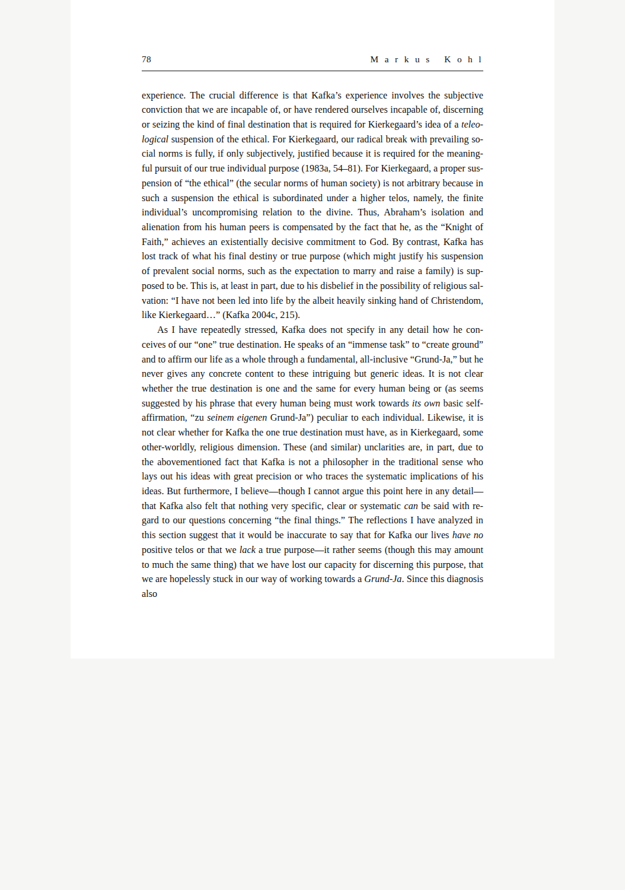78 M a r k u s K o h l
experience. The crucial difference is that Kafka’s experience involves the subjective conviction that we are incapable of, or have rendered ourselves incapable of, discerning or seizing the kind of final destination that is required for Kierkegaard’s idea of a teleological suspension of the ethical. For Kierkegaard, our radical break with prevailing social norms is fully, if only subjectively, justified because it is required for the meaningful pursuit of our true individual purpose (1983a, 54–81). For Kierkegaard, a proper suspension of “the ethical” (the secular norms of human society) is not arbitrary because in such a suspension the ethical is subordinated under a higher telos, namely, the finite individual’s uncompromising relation to the divine. Thus, Abraham’s isolation and alienation from his human peers is compensated by the fact that he, as the “Knight of Faith,” achieves an existentially decisive commitment to God. By contrast, Kafka has lost track of what his final destiny or true purpose (which might justify his suspension of prevalent social norms, such as the expectation to marry and raise a family) is supposed to be. This is, at least in part, due to his disbelief in the possibility of religious salvation: “I have not been led into life by the albeit heavily sinking hand of Christendom, like Kierkegaard…” (Kafka 2004c, 215).
As I have repeatedly stressed, Kafka does not specify in any detail how he conceives of our “one” true destination. He speaks of an “immense task” to “create ground” and to affirm our life as a whole through a fundamental, all-inclusive “Grund-Ja,” but he never gives any concrete content to these intriguing but generic ideas. It is not clear whether the true destination is one and the same for every human being or (as seems suggested by his phrase that every human being must work towards its own basic self-affirmation, “zu seinem eigenen Grund-Ja”) peculiar to each individual. Likewise, it is not clear whether for Kafka the one true destination must have, as in Kierkegaard, some other-worldly, religious dimension. These (and similar) unclarities are, in part, due to the abovementioned fact that Kafka is not a philosopher in the traditional sense who lays out his ideas with great precision or who traces the systematic implications of his ideas. But furthermore, I believe—though I cannot argue this point here in any detail—that Kafka also felt that nothing very specific, clear or systematic can be said with regard to our questions concerning “the final things.” The reflections I have analyzed in this section suggest that it would be inaccurate to say that for Kafka our lives have no positive telos or that we lack a true purpose—it rather seems (though this may amount to much the same thing) that we have lost our capacity for discerning this purpose, that we are hopelessly stuck in our way of working towards a Grund-Ja. Since this diagnosis also